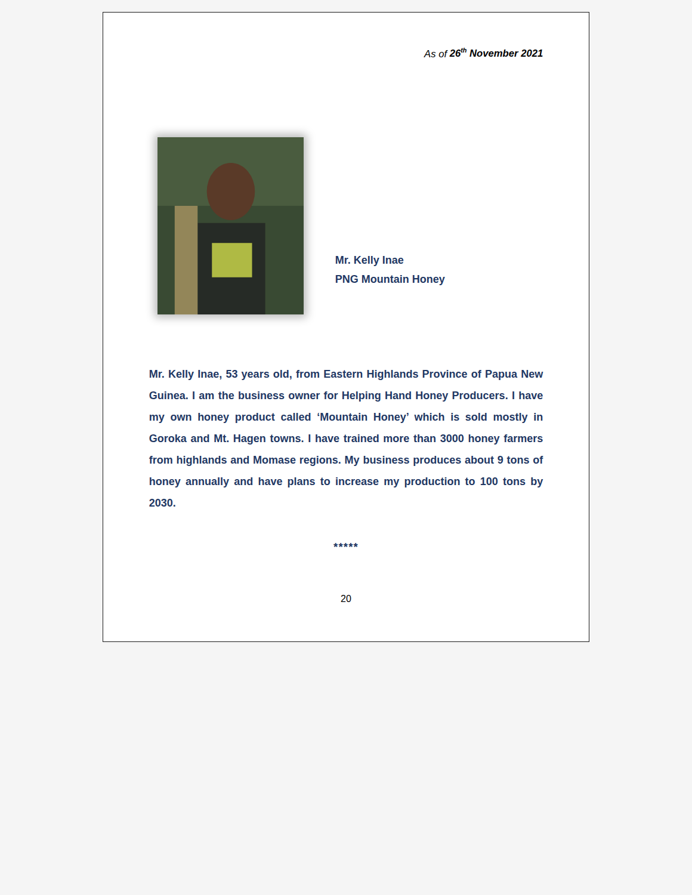As of 26th November 2021
Mr. Kelly Inae
PNG Mountain Honey
Mr. Kelly Inae, 53 years old, from Eastern Highlands Province of Papua New Guinea. I am the business owner for Helping Hand Honey Producers. I have my own honey product called ‘Mountain Honey’ which is sold mostly in Goroka and Mt. Hagen towns. I have trained more than 3000 honey farmers from highlands and Momase regions. My business produces about 9 tons of honey annually and have plans to increase my production to 100 tons by 2030.
*****
20